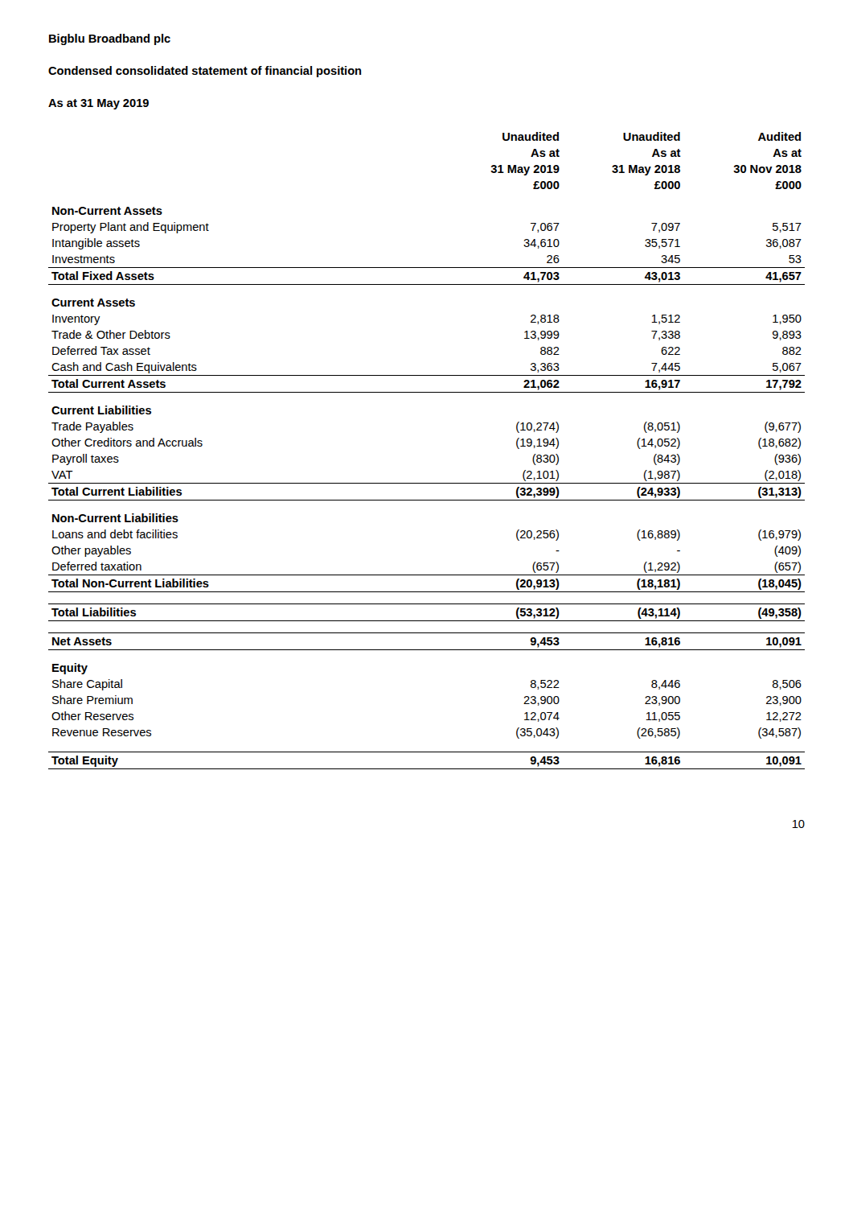Bigblu Broadband plc
Condensed consolidated statement of financial position
As at 31 May 2019
| | Unaudited | Unaudited | Audited |
| --- | --- | --- | --- |
| | As at | As at | As at |
| | 31 May 2019 | 31 May 2018 | 30 Nov 2018 |
| | £000 | £000 | £000 |
| Non-Current Assets | | | |
| Property Plant and Equipment | 7,067 | 7,097 | 5,517 |
| Intangible assets | 34,610 | 35,571 | 36,087 |
| Investments | 26 | 345 | 53 |
| Total Fixed Assets | 41,703 | 43,013 | 41,657 |
| Current Assets | | | |
| Inventory | 2,818 | 1,512 | 1,950 |
| Trade & Other Debtors | 13,999 | 7,338 | 9,893 |
| Deferred Tax asset | 882 | 622 | 882 |
| Cash and Cash Equivalents | 3,363 | 7,445 | 5,067 |
| Total Current Assets | 21,062 | 16,917 | 17,792 |
| Current Liabilities | | | |
| Trade Payables | (10,274) | (8,051) | (9,677) |
| Other Creditors and Accruals | (19,194) | (14,052) | (18,682) |
| Payroll taxes | (830) | (843) | (936) |
| VAT | (2,101) | (1,987) | (2,018) |
| Total Current Liabilities | (32,399) | (24,933) | (31,313) |
| Non-Current Liabilities | | | |
| Loans and debt facilities | (20,256) | (16,889) | (16,979) |
| Other payables | - | - | (409) |
| Deferred taxation | (657) | (1,292) | (657) |
| Total Non-Current Liabilities | (20,913) | (18,181) | (18,045) |
| Total Liabilities | (53,312) | (43,114) | (49,358) |
| Net Assets | 9,453 | 16,816 | 10,091 |
| Equity | | | |
| Share Capital | 8,522 | 8,446 | 8,506 |
| Share Premium | 23,900 | 23,900 | 23,900 |
| Other Reserves | 12,074 | 11,055 | 12,272 |
| Revenue Reserves | (35,043) | (26,585) | (34,587) |
| Total Equity | 9,453 | 16,816 | 10,091 |
10